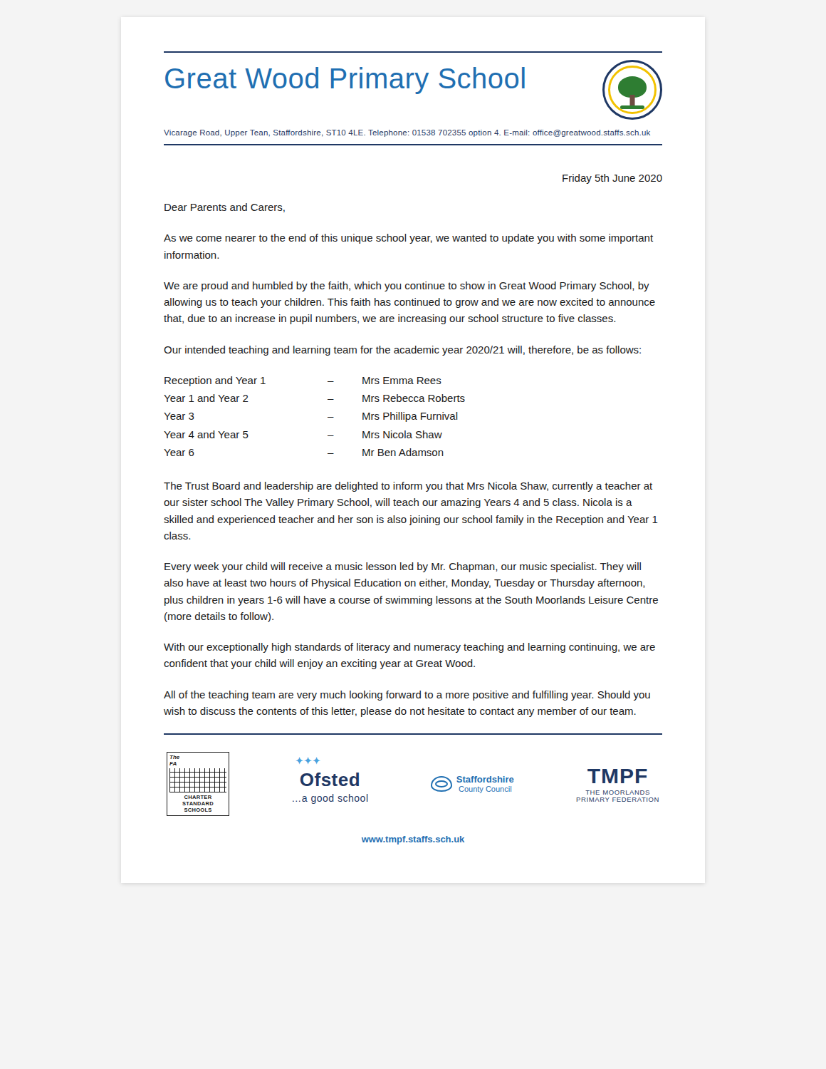Great Wood Primary School
Vicarage Road, Upper Tean, Staffordshire, ST10 4LE. Telephone: 01538 702355 option 4. E-mail: office@greatwood.staffs.sch.uk
Friday 5th June 2020
Dear Parents and Carers,
As we come nearer to the end of this unique school year, we wanted to update you with some important information.
We are proud and humbled by the faith, which you continue to show in Great Wood Primary School, by allowing us to teach your children. This faith has continued to grow and we are now excited to announce that, due to an increase in pupil numbers, we are increasing our school structure to five classes.
Our intended teaching and learning team for the academic year 2020/21 will, therefore, be as follows:
| Reception and Year 1 | – | Mrs Emma Rees |
| Year 1 and Year 2 | – | Mrs Rebecca Roberts |
| Year 3 | – | Mrs Phillipa Furnival |
| Year 4 and Year 5 | – | Mrs Nicola Shaw |
| Year 6 | – | Mr Ben Adamson |
The Trust Board and leadership are delighted to inform you that Mrs Nicola Shaw, currently a teacher at our sister school The Valley Primary School, will teach our amazing Years 4 and 5 class. Nicola is a skilled and experienced teacher and her son is also joining our school family in the Reception and Year 1 class.
Every week your child will receive a music lesson led by Mr. Chapman, our music specialist. They will also have at least two hours of Physical Education on either, Monday, Tuesday or Thursday afternoon, plus children in years 1-6 will have a course of swimming lessons at the South Moorlands Leisure Centre (more details to follow).
With our exceptionally high standards of literacy and numeracy teaching and learning continuing, we are confident that your child will enjoy an exciting year at Great Wood.
All of the teaching team are very much looking forward to a more positive and fulfilling year. Should you wish to discuss the contents of this letter, please do not hesitate to contact any member of our team.
The
FA
CHARTER
STANDARD
SCHOOLS
✦✦✦ Ofsted …a good school
Staffordshire County Council
TMPF
THE MOORLANDS PRIMARY FEDERATION
www.tmpf.staffs.sch.uk